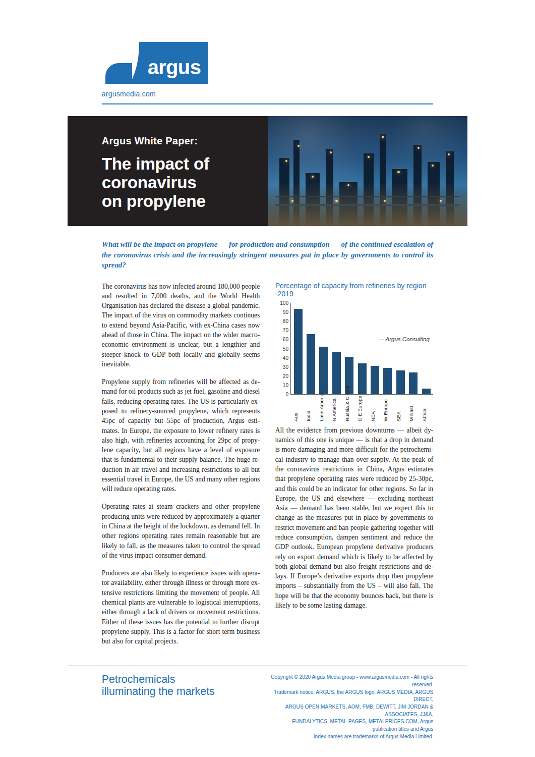argus
argusmedia.com
Argus White Paper:
The impact of coronavirus
on propylene
What will be the impact on propylene — for production and consumption — of the continued escalation of the coronavirus crisis and the increasingly stringent measures put in place by governments to control its spread?
The coronavirus has now infected around 180,000 people and resulted in 7,000 deaths, and the World Health Organisation has declared the disease a global pandemic. The impact of the virus on commodity markets continues to extend beyond Asia-Pacific, with ex-China cases now ahead of those in China. The impact on the wider macroeconomic environment is unclear, but a lengthier and steeper knock to GDP both locally and globally seems inevitable.
Propylene supply from refineries will be affected as demand for oil products such as jet fuel, gasoline and diesel falls, reducing operating rates. The US is particularly exposed to refinery-sourced propylene, which represents 45pc of capacity but 55pc of production, Argus estimates. In Europe, the exposure to lower refinery rates is also high, with refineries accounting for 29pc of propylene capacity, but all regions have a level of exposure that is fundamental to their supply balance. The huge reduction in air travel and increasing restrictions to all but essential travel in Europe, the US and many other regions will reduce operating rates.
Operating rates at steam crackers and other propylene producing units were reduced by approximately a quarter in China at the height of the lockdown, as demand fell. In other regions operating rates remain reasonable but are likely to fall, as the measures taken to control the spread of the virus impact consumer demand.
Producers are also likely to experience issues with operator availability, either through illness or through more extensive restrictions limiting the movement of people. All chemical plants are vulnerable to logistical interruptions, either through a lack of drivers or movement restrictions. Either of these issues has the potential to further disrupt propylene supply. This is a factor for short term business but also for capital projects.
Percentage of capacity from refineries by region -2019
100
90
80
70
60
50
40
30
20
10
0
Argus Consulting
Aus
India
Latin America
N America
Russia & C Asia
C E Europe
NEA
W Europe
SEA
M East
Africa
All the evidence from previous downturns — albeit dynamics of this one is unique — is that a drop in demand is more damaging and more difficult for the petrochemical industry to manage than over-supply. At the peak of the coronavirus restrictions in China, Argus estimates that propylene operating rates were reduced by 25-30pc, and this could be an indicator for other regions. So far in Europe, the US and elsewhere — excluding northeast Asia — demand has been stable, but we expect this to change as the measures put in place by governments to restrict movement and ban people gathering together will reduce consumption, dampen sentiment and reduce the GDP outlook. European propylene derivative producers rely on export demand which is likely to be affected by both global demand but also freight restrictions and delays. If Europe’s derivative exports drop then propylene imports – substantially from the US – will also fall. The hope will be that the economy bounces back, but there is likely to be some lasting damage.
Petrochemicals
illuminating the markets
Copyright © 2020 Argus Media group - www.argusmedia.com - All rights reserved.
Trademark notice: ARGUS, the ARGUS logo, ARGUS MEDIA, ARGUS DIRECT,
ARGUS OPEN MARKETS, AOM, FMB, DEWITT, JIM JORDAN & ASSOCIATES, JJ&A,
FUNDALYTICS, METAL-PAGES, METALPRICES.COM, Argus publication titles and Argus
index names are trademarks of Argus Media Limited.